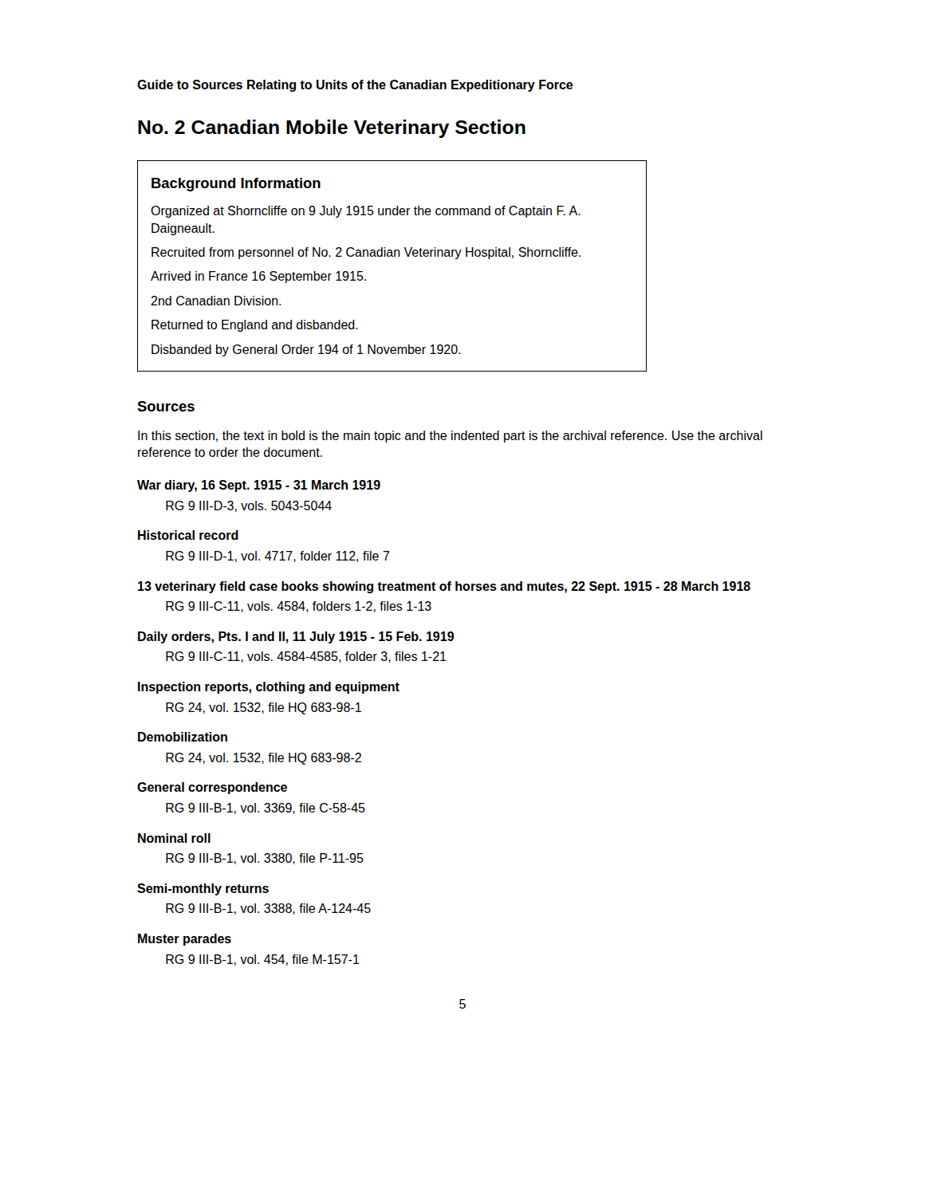Guide to Sources Relating to Units of the Canadian Expeditionary Force
No. 2 Canadian Mobile Veterinary Section
Background Information
Organized at Shorncliffe on 9 July 1915 under the command of Captain F. A. Daigneault.
Recruited from personnel of No. 2 Canadian Veterinary Hospital, Shorncliffe.
Arrived in France 16 September 1915.
2nd Canadian Division.
Returned to England and disbanded.
Disbanded by General Order 194 of 1 November 1920.
Sources
In this section, the text in bold is the main topic and the indented part is the archival reference. Use the archival reference to order the document.
War diary, 16 Sept. 1915 - 31 March 1919
RG 9 III-D-3, vols. 5043-5044
Historical record
RG 9 III-D-1, vol. 4717, folder 112, file 7
13 veterinary field case books showing treatment of horses and mutes, 22 Sept. 1915 - 28 March 1918
RG 9 III-C-11, vols. 4584, folders 1-2, files 1-13
Daily orders, Pts. I and II, 11 July 1915 - 15 Feb. 1919
RG 9 III-C-11, vols. 4584-4585, folder 3, files 1-21
Inspection reports, clothing and equipment
RG 24, vol. 1532, file HQ 683-98-1
Demobilization
RG 24, vol. 1532, file HQ 683-98-2
General correspondence
RG 9 III-B-1, vol. 3369, file C-58-45
Nominal roll
RG 9 III-B-1, vol. 3380, file P-11-95
Semi-monthly returns
RG 9 III-B-1, vol. 3388, file A-124-45
Muster parades
RG 9 III-B-1, vol. 454, file M-157-1
5